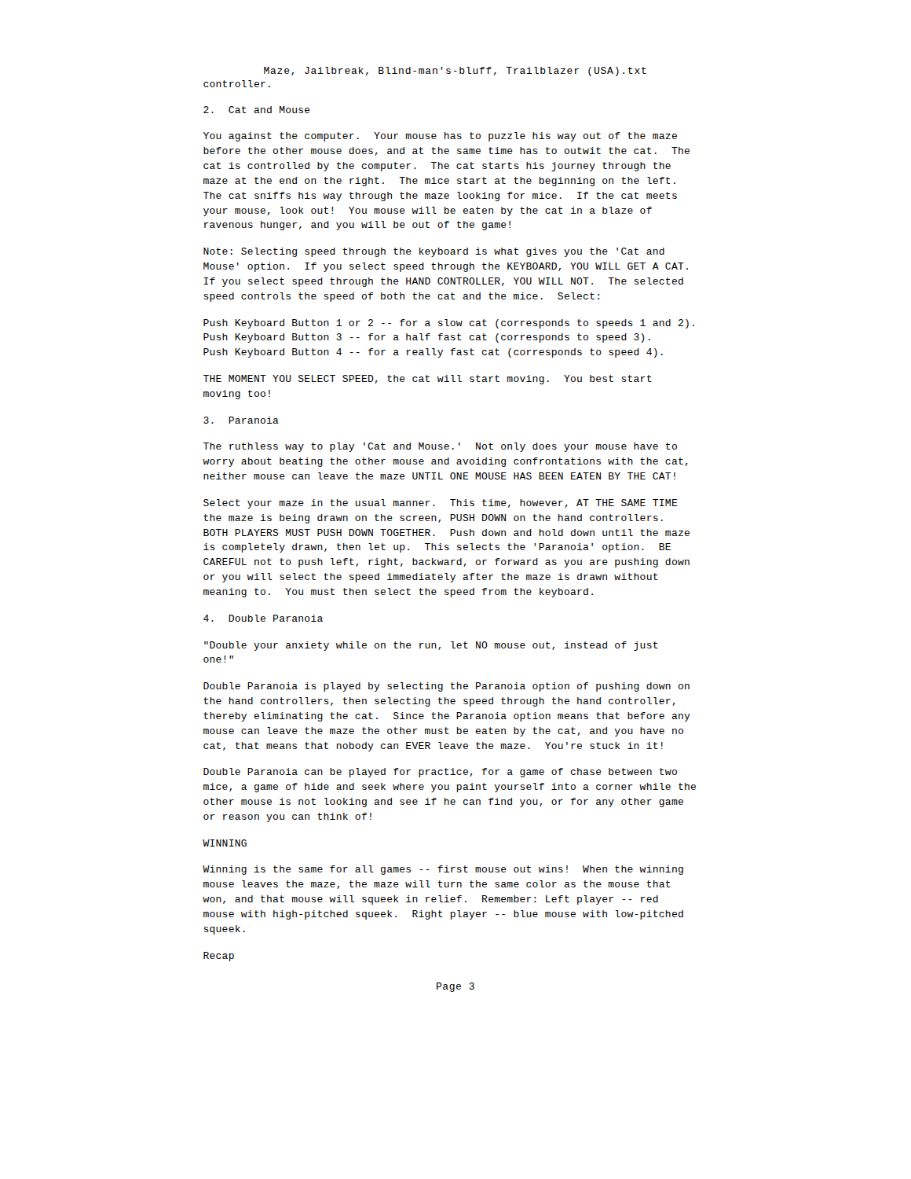Maze, Jailbreak, Blind-man's-bluff, Trailblazer (USA).txt
controller.
2. Cat and Mouse
You against the computer. Your mouse has to puzzle his way out of the maze before the other mouse does, and at the same time has to outwit the cat. The cat is controlled by the computer. The cat starts his journey through the maze at the end on the right. The mice start at the beginning on the left. The cat sniffs his way through the maze looking for mice. If the cat meets your mouse, look out! You mouse will be eaten by the cat in a blaze of ravenous hunger, and you will be out of the game!
Note: Selecting speed through the keyboard is what gives you the 'Cat and Mouse' option. If you select speed through the KEYBOARD, YOU WILL GET A CAT. If you select speed through the HAND CONTROLLER, YOU WILL NOT. The selected speed controls the speed of both the cat and the mice. Select:
Push Keyboard Button 1 or 2 -- for a slow cat (corresponds to speeds 1 and 2). Push Keyboard Button 3 -- for a half fast cat (corresponds to speed 3). Push Keyboard Button 4 -- for a really fast cat (corresponds to speed 4).
THE MOMENT YOU SELECT SPEED, the cat will start moving. You best start moving too!
3. Paranoia
The ruthless way to play 'Cat and Mouse.' Not only does your mouse have to worry about beating the other mouse and avoiding confrontations with the cat, neither mouse can leave the maze UNTIL ONE MOUSE HAS BEEN EATEN BY THE CAT!
Select your maze in the usual manner. This time, however, AT THE SAME TIME the maze is being drawn on the screen, PUSH DOWN on the hand controllers. BOTH PLAYERS MUST PUSH DOWN TOGETHER. Push down and hold down until the maze is completely drawn, then let up. This selects the 'Paranoia' option. BE CAREFUL not to push left, right, backward, or forward as you are pushing down or you will select the speed immediately after the maze is drawn without meaning to. You must then select the speed from the keyboard.
4. Double Paranoia
"Double your anxiety while on the run, let NO mouse out, instead of just one!"
Double Paranoia is played by selecting the Paranoia option of pushing down on the hand controllers, then selecting the speed through the hand controller, thereby eliminating the cat. Since the Paranoia option means that before any mouse can leave the maze the other must be eaten by the cat, and you have no cat, that means that nobody can EVER leave the maze. You're stuck in it!
Double Paranoia can be played for practice, for a game of chase between two mice, a game of hide and seek where you paint yourself into a corner while the other mouse is not looking and see if he can find you, or for any other game or reason you can think of!
WINNING
Winning is the same for all games -- first mouse out wins! When the winning mouse leaves the maze, the maze will turn the same color as the mouse that won, and that mouse will squeek in relief. Remember: Left player -- red mouse with high-pitched squeek. Right player -- blue mouse with low-pitched squeek.
Recap
Page 3